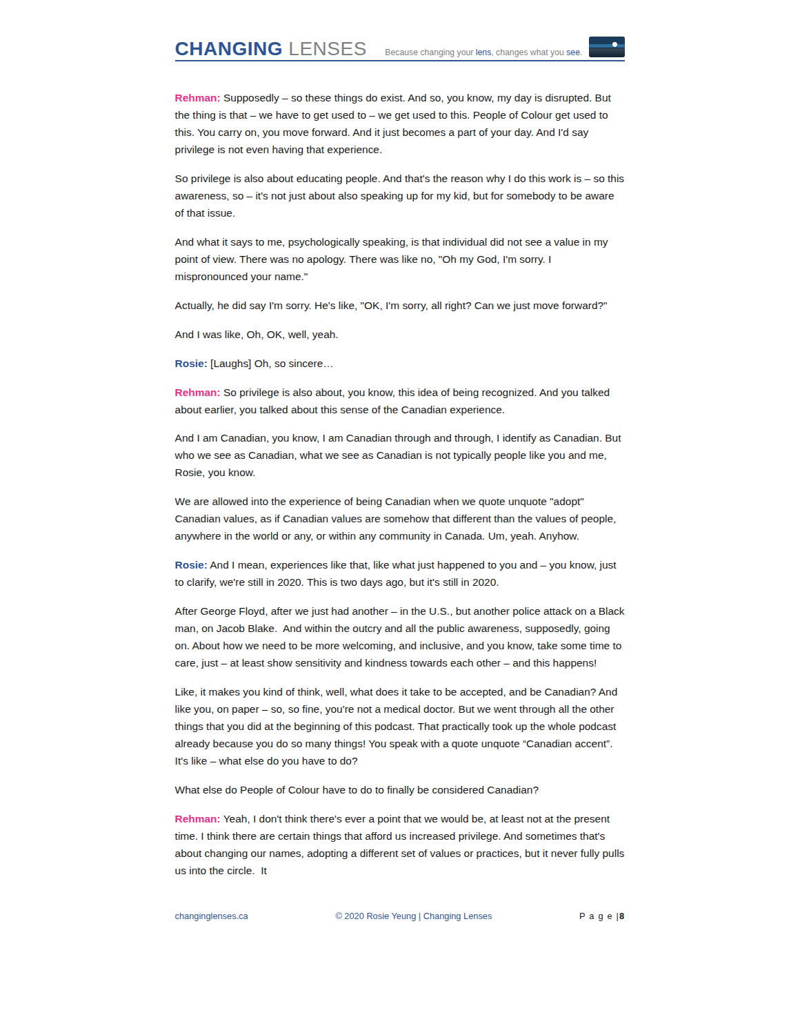CHANGING LENSES
Because changing your lens, changes what you see.
Rehman: Supposedly – so these things do exist. And so, you know, my day is disrupted. But the thing is that – we have to get used to – we get used to this. People of Colour get used to this. You carry on, you move forward. And it just becomes a part of your day. And I'd say privilege is not even having that experience.
So privilege is also about educating people. And that's the reason why I do this work is – so this awareness, so – it's not just about also speaking up for my kid, but for somebody to be aware of that issue.
And what it says to me, psychologically speaking, is that individual did not see a value in my point of view. There was no apology. There was like no, "Oh my God, I'm sorry. I mispronounced your name."
Actually, he did say I'm sorry. He's like, "OK, I'm sorry, all right? Can we just move forward?"
And I was like, Oh, OK, well, yeah.
Rosie: [Laughs] Oh, so sincere…
Rehman: So privilege is also about, you know, this idea of being recognized. And you talked about earlier, you talked about this sense of the Canadian experience.
And I am Canadian, you know, I am Canadian through and through, I identify as Canadian. But who we see as Canadian, what we see as Canadian is not typically people like you and me, Rosie, you know.
We are allowed into the experience of being Canadian when we quote unquote "adopt" Canadian values, as if Canadian values are somehow that different than the values of people, anywhere in the world or any, or within any community in Canada. Um, yeah. Anyhow.
Rosie: And I mean, experiences like that, like what just happened to you and – you know, just to clarify, we're still in 2020. This is two days ago, but it's still in 2020.
After George Floyd, after we just had another – in the U.S., but another police attack on a Black man, on Jacob Blake. And within the outcry and all the public awareness, supposedly, going on. About how we need to be more welcoming, and inclusive, and you know, take some time to care, just – at least show sensitivity and kindness towards each other – and this happens!
Like, it makes you kind of think, well, what does it take to be accepted, and be Canadian? And like you, on paper – so, so fine, you're not a medical doctor. But we went through all the other things that you did at the beginning of this podcast. That practically took up the whole podcast already because you do so many things! You speak with a quote unquote “Canadian accent”. It's like – what else do you have to do?
What else do People of Colour have to do to finally be considered Canadian?
Rehman: Yeah, I don't think there's ever a point that we would be, at least not at the present time. I think there are certain things that afford us increased privilege. And sometimes that's about changing our names, adopting a different set of values or practices, but it never fully pulls us into the circle. It
changinglenses.ca
© 2020 Rosie Yeung | Changing Lenses
P a g e |8